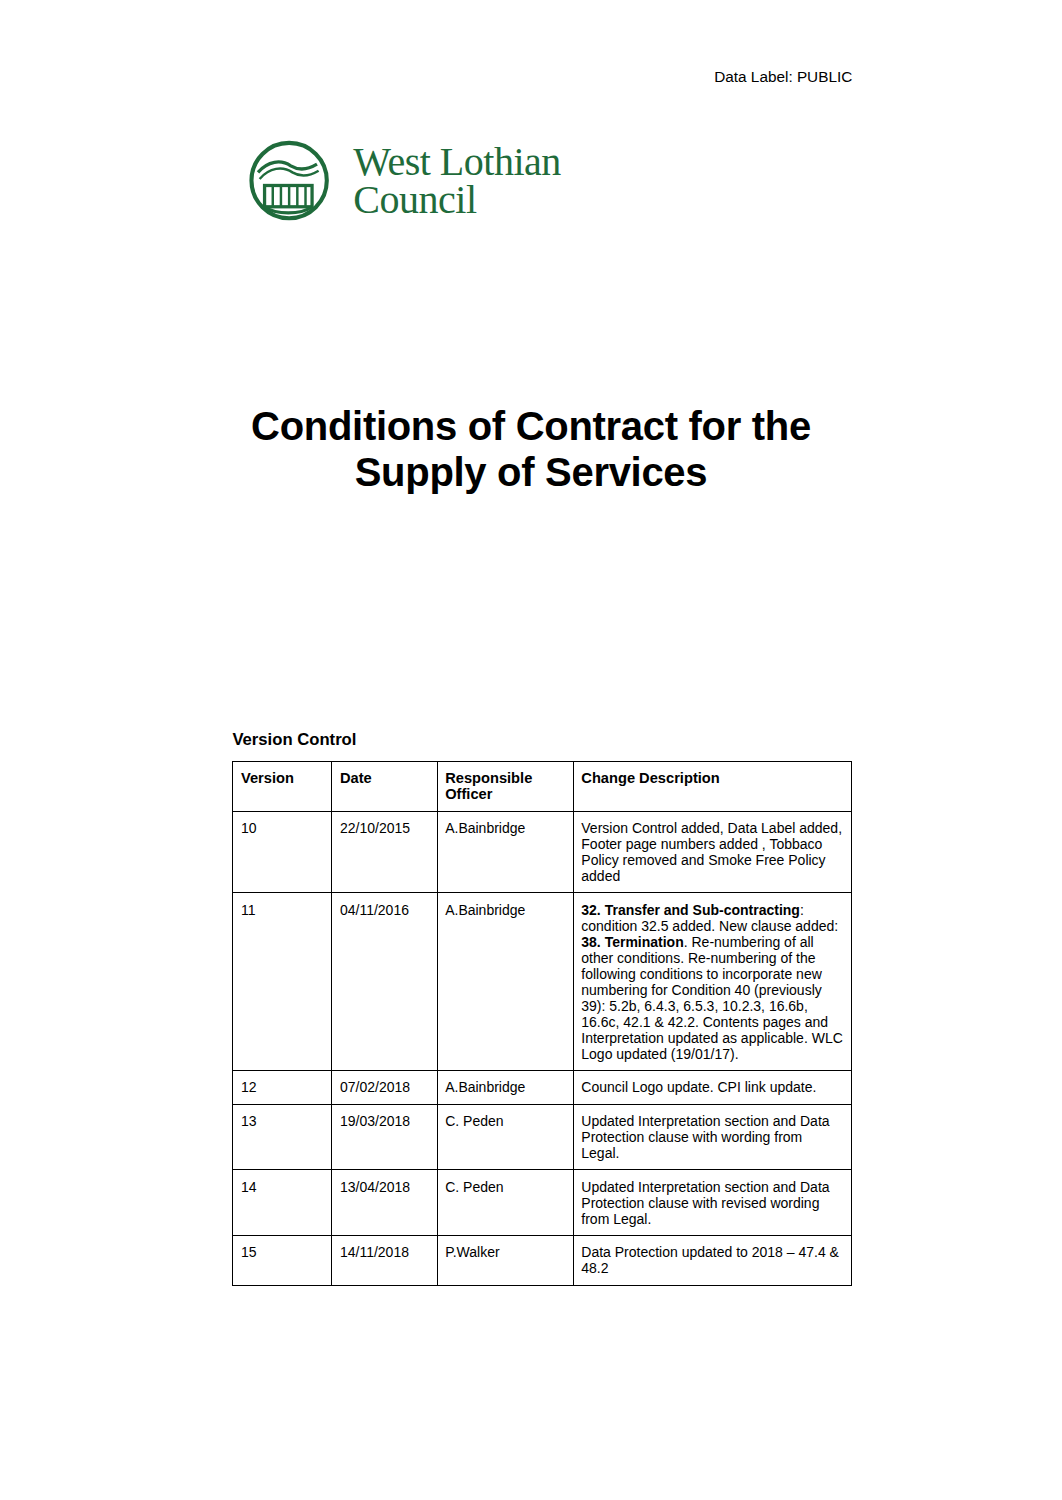Data Label: PUBLIC
West Lothian Council
Conditions of Contract for the
Supply of Services
Version Control
| Version | Date | Responsible Officer | Change Description |
| --- | --- | --- | --- |
| 10 | 22/10/2015 | A.Bainbridge | Version Control added, Data Label added, Footer page numbers added , Tobbaco Policy removed and Smoke Free Policy added |
| 11 | 04/11/2016 | A.Bainbridge | 32. Transfer and Sub-contracting : condition 32.5 added. New clause added: 38. Termination . Re-numbering of all other conditions. Re-numbering of the following conditions to incorporate new numbering for Condition 40 (previously 39): 5.2b, 6.4.3, 6.5.3, 10.2.3, 16.6b, 16.6c, 42.1 & 42.2. Contents pages and Interpretation updated as applicable. WLC Logo updated (19/01/17). |
| 12 | 07/02/2018 | A.Bainbridge | Council Logo update. CPI link update. |
| 13 | 19/03/2018 | C. Peden | Updated Interpretation section and Data Protection clause with wording from Legal. |
| 14 | 13/04/2018 | C. Peden | Updated Interpretation section and Data Protection clause with revised wording from Legal. |
| 15 | 14/11/2018 | P.Walker | Data Protection updated to 2018 – 47.4 & 48.2 |